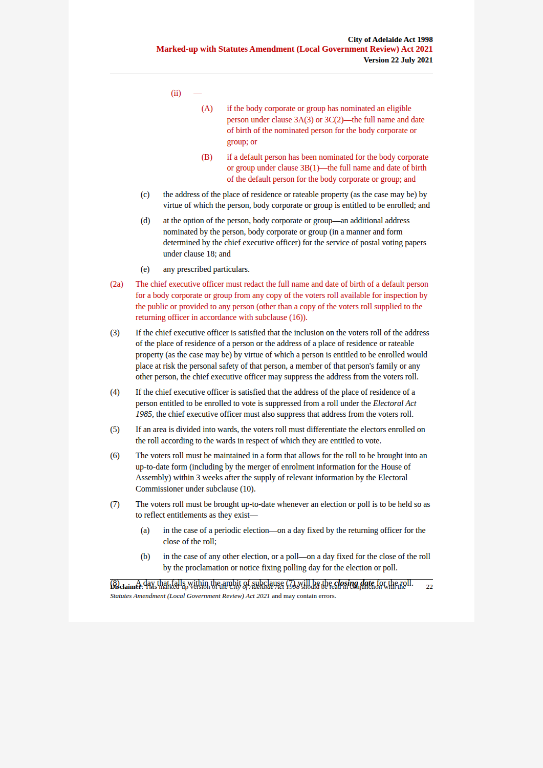City of Adelaide Act 1998
Marked-up with Statutes Amendment (Local Government Review) Act 2021
Version 22 July 2021
| (ii) | — |
| (A) | if the body corporate or group has nominated an eligible person under clause 3A(3) or 3C(2)—the full name and date of birth of the nominated person for the body corporate or group; or |
| (B) | if a default person has been nominated for the body corporate or group under clause 3B(1)—the full name and date of birth of the default person for the body corporate or group; and |
| (c) | the address of the place of residence or rateable property (as the case may be) by virtue of which the person, body corporate or group is entitled to be enrolled; and |
| (d) | at the option of the person, body corporate or group—an additional address nominated by the person, body corporate or group (in a manner and form determined by the chief executive officer) for the service of postal voting papers under clause 18; and |
| (e) | any prescribed particulars. |
| (2a) | The chief executive officer must redact the full name and date of birth of a default person for a body corporate or group from any copy of the voters roll available for inspection by the public or provided to any person (other than a copy of the voters roll supplied to the returning officer in accordance with subclause (16)). |
| (3) | If the chief executive officer is satisfied that the inclusion on the voters roll of the address of the place of residence of a person or the address of a place of residence or rateable property (as the case may be) by virtue of which a person is entitled to be enrolled would place at risk the personal safety of that person, a member of that person's family or any other person, the chief executive officer may suppress the address from the voters roll. |
| (4) | If the chief executive officer is satisfied that the address of the place of residence of a person entitled to be enrolled to vote is suppressed from a roll under the Electoral Act 1985 , the chief executive officer must also suppress that address from the voters roll. |
| (5) | If an area is divided into wards, the voters roll must differentiate the electors enrolled on the roll according to the wards in respect of which they are entitled to vote. |
| (6) | The voters roll must be maintained in a form that allows for the roll to be brought into an up-to-date form (including by the merger of enrolment information for the House of Assembly) within 3 weeks after the supply of relevant information by the Electoral Commissioner under subclause (10). |
| (7) | The voters roll must be brought up-to-date whenever an election or poll is to be held so as to reflect entitlements as they exist— |
| (a) | in the case of a periodic election—on a day fixed by the returning officer for the close of the roll; |
| (b) | in the case of any other election, or a poll—on a day fixed for the close of the roll by the proclamation or notice fixing polling day for the election or poll. |
| (8) | A day that falls within the ambit of subclause (7) will be the closing date for the roll. |
22 Disclaimer: This marked-up version of the City of Adelaide Act 1998 should be read in conjunction with the Statutes Amendment (Local Government Review) Act 2021 and may contain errors.